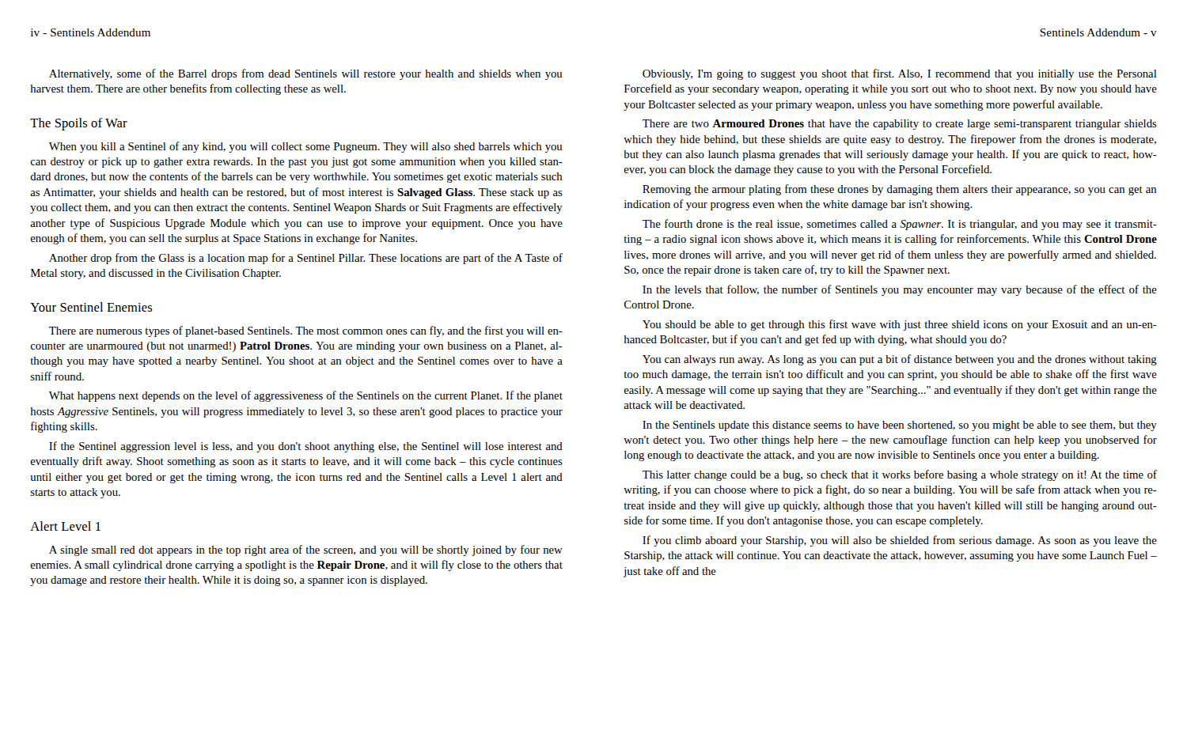iv - Sentinels Addendum
Alternatively, some of the Barrel drops from dead Sentinels will restore your health and shields when you harvest them. There are other benefits from collecting these as well.
The Spoils of War
When you kill a Sentinel of any kind, you will collect some Pugneum. They will also shed barrels which you can destroy or pick up to gather extra rewards. In the past you just got some ammunition when you killed standard drones, but now the contents of the barrels can be very worthwhile. You sometimes get exotic materials such as Antimatter, your shields and health can be restored, but of most interest is Salvaged Glass. These stack up as you collect them, and you can then extract the contents. Sentinel Weapon Shards or Suit Fragments are effectively another type of Suspicious Upgrade Module which you can use to improve your equipment. Once you have enough of them, you can sell the surplus at Space Stations in exchange for Nanites.
Another drop from the Glass is a location map for a Sentinel Pillar. These locations are part of the A Taste of Metal story, and discussed in the Civilisation Chapter.
Your Sentinel Enemies
There are numerous types of planet-based Sentinels. The most common ones can fly, and the first you will encounter are unarmoured (but not unarmed!) Patrol Drones. You are minding your own business on a Planet, although you may have spotted a nearby Sentinel. You shoot at an object and the Sentinel comes over to have a sniff round.
What happens next depends on the level of aggressiveness of the Sentinels on the current Planet. If the planet hosts Aggressive Sentinels, you will progress immediately to level 3, so these aren't good places to practice your fighting skills.
If the Sentinel aggression level is less, and you don't shoot anything else, the Sentinel will lose interest and eventually drift away. Shoot something as soon as it starts to leave, and it will come back – this cycle continues until either you get bored or get the timing wrong, the icon turns red and the Sentinel calls a Level 1 alert and starts to attack you.
Alert Level 1
A single small red dot appears in the top right area of the screen, and you will be shortly joined by four new enemies. A small cylindrical drone carrying a spotlight is the Repair Drone, and it will fly close to the others that you damage and restore their health. While it is doing so, a spanner icon is displayed.
Sentinels Addendum - v
Obviously, I'm going to suggest you shoot that first. Also, I recommend that you initially use the Personal Forcefield as your secondary weapon, operating it while you sort out who to shoot next. By now you should have your Boltcaster selected as your primary weapon, unless you have something more powerful available.
There are two Armoured Drones that have the capability to create large semi-transparent triangular shields which they hide behind, but these shields are quite easy to destroy. The firepower from the drones is moderate, but they can also launch plasma grenades that will seriously damage your health. If you are quick to react, however, you can block the damage they cause to you with the Personal Forcefield.
Removing the armour plating from these drones by damaging them alters their appearance, so you can get an indication of your progress even when the white damage bar isn't showing.
The fourth drone is the real issue, sometimes called a Spawner. It is triangular, and you may see it transmitting – a radio signal icon shows above it, which means it is calling for reinforcements. While this Control Drone lives, more drones will arrive, and you will never get rid of them unless they are powerfully armed and shielded. So, once the repair drone is taken care of, try to kill the Spawner next.
In the levels that follow, the number of Sentinels you may encounter may vary because of the effect of the Control Drone.
You should be able to get through this first wave with just three shield icons on your Exosuit and an un-enhanced Boltcaster, but if you can't and get fed up with dying, what should you do?
You can always run away. As long as you can put a bit of distance between you and the drones without taking too much damage, the terrain isn't too difficult and you can sprint, you should be able to shake off the first wave easily. A message will come up saying that they are "Searching..." and eventually if they don't get within range the attack will be deactivated.
In the Sentinels update this distance seems to have been shortened, so you might be able to see them, but they won't detect you. Two other things help here – the new camouflage function can help keep you unobserved for long enough to deactivate the attack, and you are now invisible to Sentinels once you enter a building.
This latter change could be a bug, so check that it works before basing a whole strategy on it! At the time of writing, if you can choose where to pick a fight, do so near a building. You will be safe from attack when you retreat inside and they will give up quickly, although those that you haven't killed will still be hanging around outside for some time. If you don't antagonise those, you can escape completely.
If you climb aboard your Starship, you will also be shielded from serious damage. As soon as you leave the Starship, the attack will continue. You can deactivate the attack, however, assuming you have some Launch Fuel – just take off and the